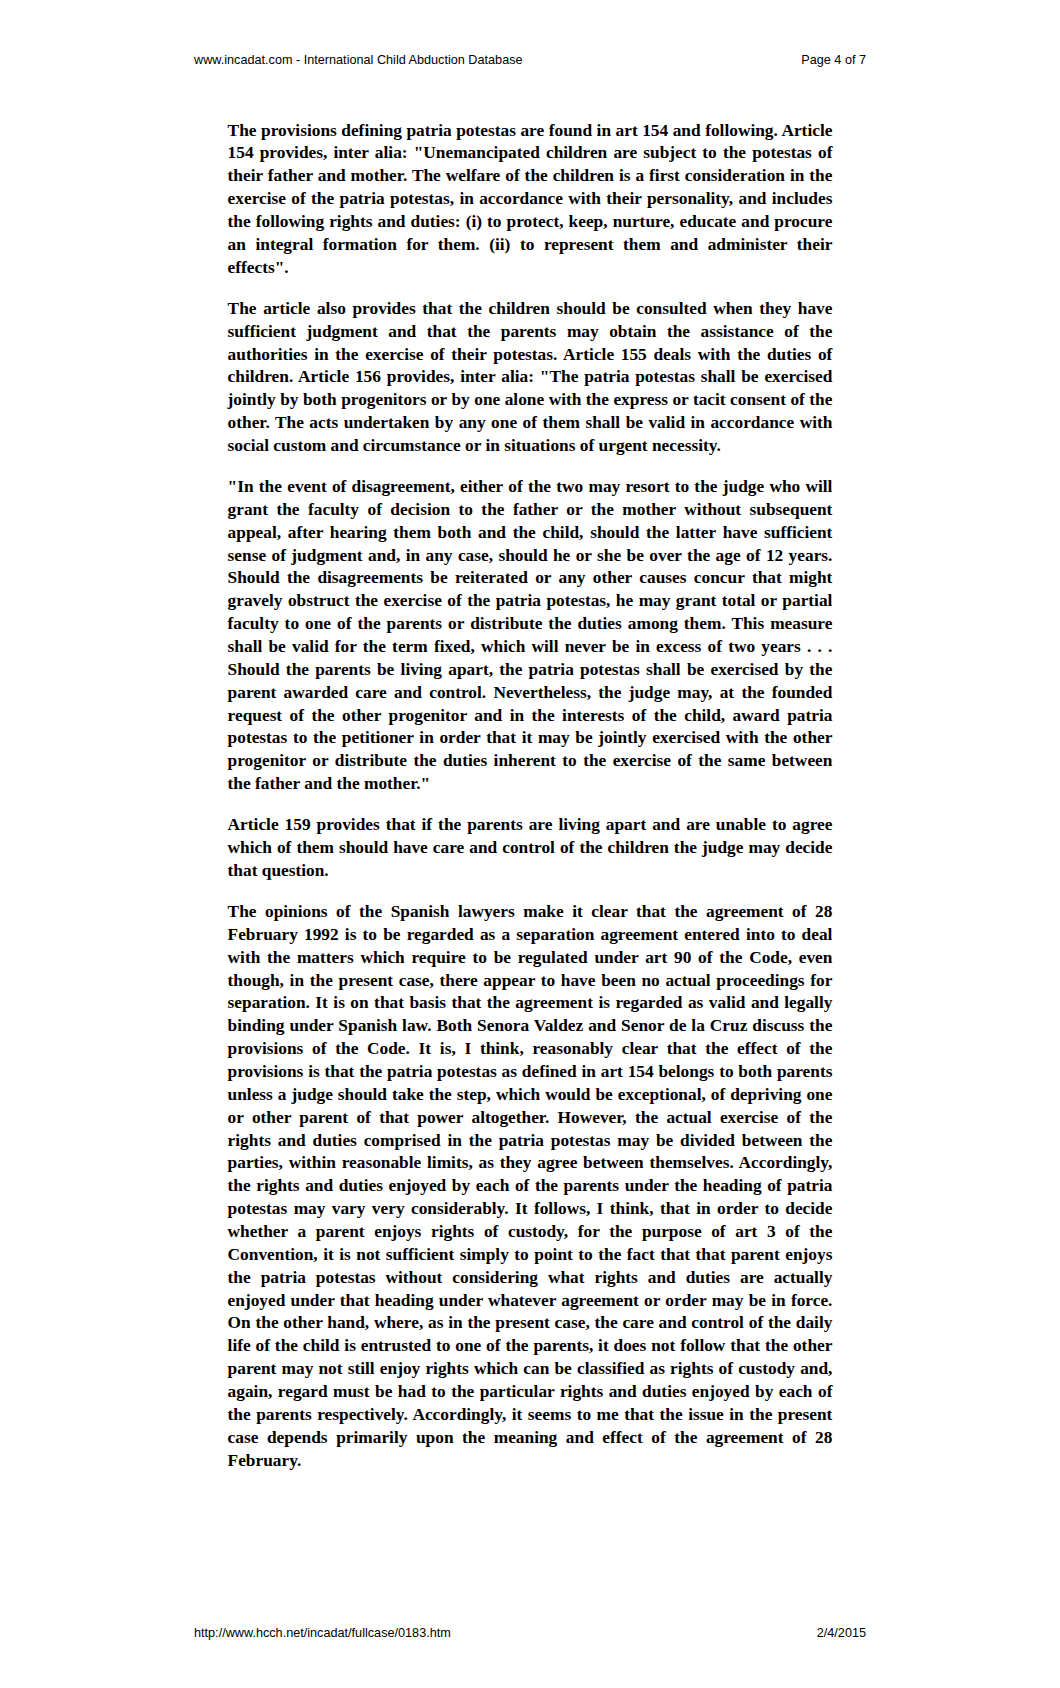www.incadat.com - International Child Abduction Database Page 4 of 7
The provisions defining patria potestas are found in art 154 and following. Article 154 provides, inter alia: "Unemancipated children are subject to the potestas of their father and mother. The welfare of the children is a first consideration in the exercise of the patria potestas, in accordance with their personality, and includes the following rights and duties: (i) to protect, keep, nurture, educate and procure an integral formation for them. (ii) to represent them and administer their effects".
The article also provides that the children should be consulted when they have sufficient judgment and that the parents may obtain the assistance of the authorities in the exercise of their potestas. Article 155 deals with the duties of children. Article 156 provides, inter alia: "The patria potestas shall be exercised jointly by both progenitors or by one alone with the express or tacit consent of the other. The acts undertaken by any one of them shall be valid in accordance with social custom and circumstance or in situations of urgent necessity.
"In the event of disagreement, either of the two may resort to the judge who will grant the faculty of decision to the father or the mother without subsequent appeal, after hearing them both and the child, should the latter have sufficient sense of judgment and, in any case, should he or she be over the age of 12 years. Should the disagreements be reiterated or any other causes concur that might gravely obstruct the exercise of the patria potestas, he may grant total or partial faculty to one of the parents or distribute the duties among them. This measure shall be valid for the term fixed, which will never be in excess of two years . . . Should the parents be living apart, the patria potestas shall be exercised by the parent awarded care and control. Nevertheless, the judge may, at the founded request of the other progenitor and in the interests of the child, award patria potestas to the petitioner in order that it may be jointly exercised with the other progenitor or distribute the duties inherent to the exercise of the same between the father and the mother."
Article 159 provides that if the parents are living apart and are unable to agree which of them should have care and control of the children the judge may decide that question.
The opinions of the Spanish lawyers make it clear that the agreement of 28 February 1992 is to be regarded as a separation agreement entered into to deal with the matters which require to be regulated under art 90 of the Code, even though, in the present case, there appear to have been no actual proceedings for separation. It is on that basis that the agreement is regarded as valid and legally binding under Spanish law. Both Senora Valdez and Senor de la Cruz discuss the provisions of the Code. It is, I think, reasonably clear that the effect of the provisions is that the patria potestas as defined in art 154 belongs to both parents unless a judge should take the step, which would be exceptional, of depriving one or other parent of that power altogether. However, the actual exercise of the rights and duties comprised in the patria potestas may be divided between the parties, within reasonable limits, as they agree between themselves. Accordingly, the rights and duties enjoyed by each of the parents under the heading of patria potestas may vary very considerably. It follows, I think, that in order to decide whether a parent enjoys rights of custody, for the purpose of art 3 of the Convention, it is not sufficient simply to point to the fact that that parent enjoys the patria potestas without considering what rights and duties are actually enjoyed under that heading under whatever agreement or order may be in force. On the other hand, where, as in the present case, the care and control of the daily life of the child is entrusted to one of the parents, it does not follow that the other parent may not still enjoy rights which can be classified as rights of custody and, again, regard must be had to the particular rights and duties enjoyed by each of the parents respectively. Accordingly, it seems to me that the issue in the present case depends primarily upon the meaning and effect of the agreement of 28 February.
http://www.hcch.net/incadat/fullcase/0183.htm 2/4/2015